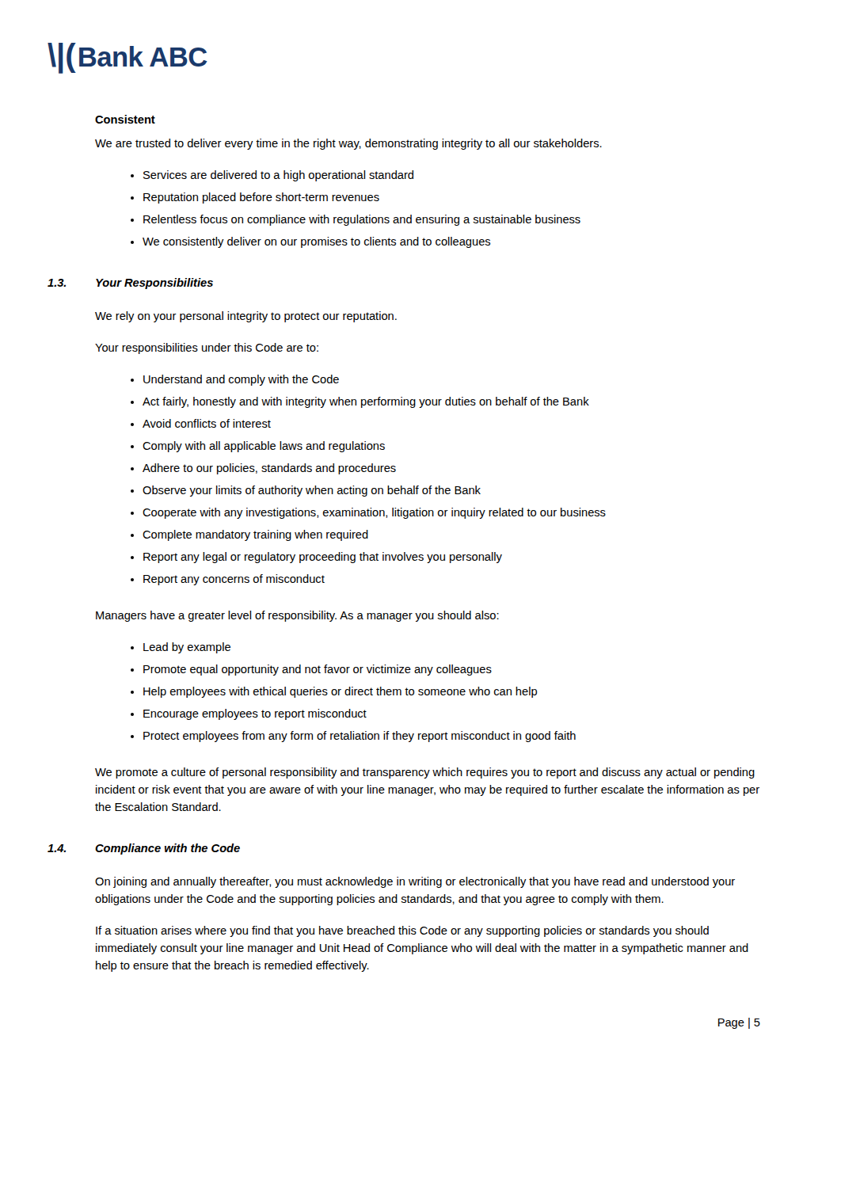\|(Bank ABC
Consistent
We are trusted to deliver every time in the right way, demonstrating integrity to all our stakeholders.
Services are delivered to a high operational standard
Reputation placed before short-term revenues
Relentless focus on compliance with regulations and ensuring a sustainable business
We consistently deliver on our promises to clients and to colleagues
1.3. Your Responsibilities
We rely on your personal integrity to protect our reputation.
Your responsibilities under this Code are to:
Understand and comply with the Code
Act fairly, honestly and with integrity when performing your duties on behalf of the Bank
Avoid conflicts of interest
Comply with all applicable laws and regulations
Adhere to our policies, standards and procedures
Observe your limits of authority when acting on behalf of the Bank
Cooperate with any investigations, examination, litigation or inquiry related to our business
Complete mandatory training when required
Report any legal or regulatory proceeding that involves you personally
Report any concerns of misconduct
Managers have a greater level of responsibility. As a manager you should also:
Lead by example
Promote equal opportunity and not favor or victimize any colleagues
Help employees with ethical queries or direct them to someone who can help
Encourage employees to report misconduct
Protect employees from any form of retaliation if they report misconduct in good faith
We promote a culture of personal responsibility and transparency which requires you to report and discuss any actual or pending incident or risk event that you are aware of with your line manager, who may be required to further escalate the information as per the Escalation Standard.
1.4. Compliance with the Code
On joining and annually thereafter, you must acknowledge in writing or electronically that you have read and understood your obligations under the Code and the supporting policies and standards, and that you agree to comply with them.
If a situation arises where you find that you have breached this Code or any supporting policies or standards you should immediately consult your line manager and Unit Head of Compliance who will deal with the matter in a sympathetic manner and help to ensure that the breach is remedied effectively.
Page | 5